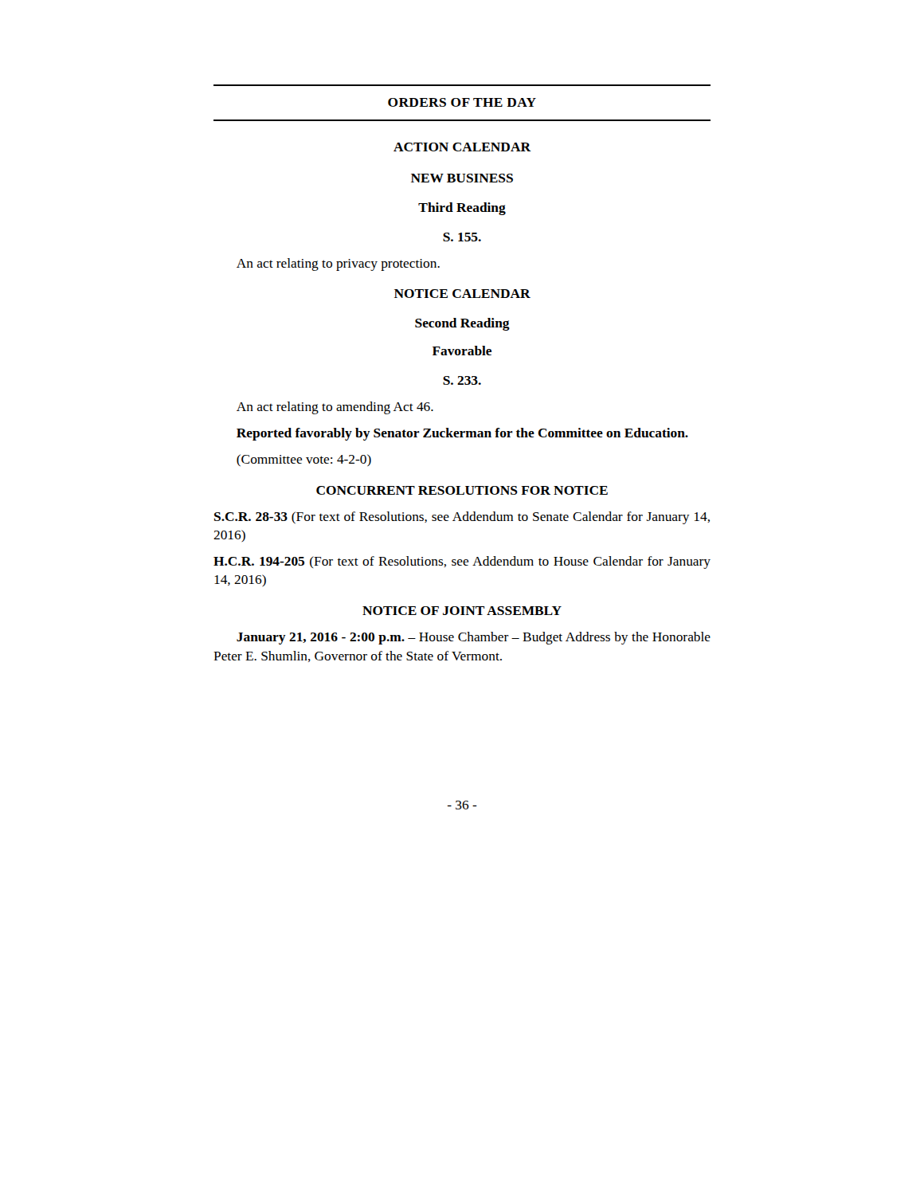Orders of the Day
Action Calendar
New Business
Third Reading
S. 155.
An act relating to privacy protection.
Notice Calendar
Second Reading
Favorable
S. 233.
An act relating to amending Act 46.
Reported favorably by Senator Zuckerman for the Committee on Education.
(Committee vote: 4-2-0)
Concurrent Resolutions for Notice
S.C.R. 28-33 (For text of Resolutions, see Addendum to Senate Calendar for January 14, 2016)
H.C.R. 194-205 (For text of Resolutions, see Addendum to House Calendar for January 14, 2016)
Notice of Joint Assembly
January 21, 2016 - 2:00 p.m. – House Chamber – Budget Address by the Honorable Peter E. Shumlin, Governor of the State of Vermont.
- 36 -